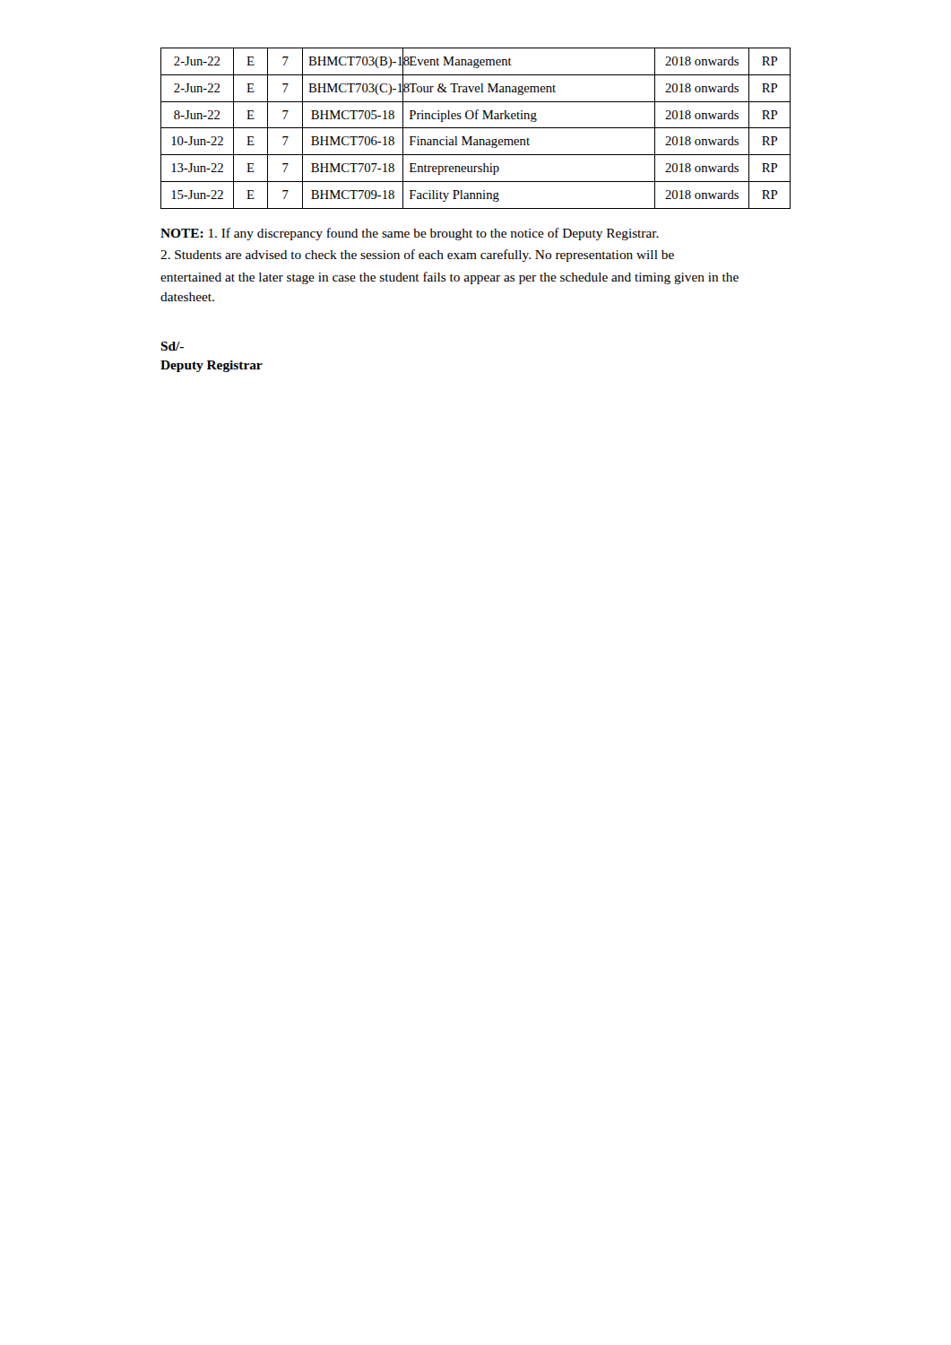| 2-Jun-22 | E | 7 | BHMCT703(B)-18 | Event Management | 2018 onwards | RP |
| 2-Jun-22 | E | 7 | BHMCT703(C)-18 | Tour & Travel Management | 2018 onwards | RP |
| 8-Jun-22 | E | 7 | BHMCT705-18 | Principles Of Marketing | 2018 onwards | RP |
| 10-Jun-22 | E | 7 | BHMCT706-18 | Financial Management | 2018 onwards | RP |
| 13-Jun-22 | E | 7 | BHMCT707-18 | Entrepreneurship | 2018 onwards | RP |
| 15-Jun-22 | E | 7 | BHMCT709-18 | Facility Planning | 2018 onwards | RP |
NOTE: 1. If any discrepancy found the same be brought to the notice of Deputy Registrar.
2. Students are advised to check the session of each exam carefully. No representation will be
entertained at the later stage in case the student fails to appear as per the schedule and timing given in the datesheet.
Sd/-
Deputy Registrar